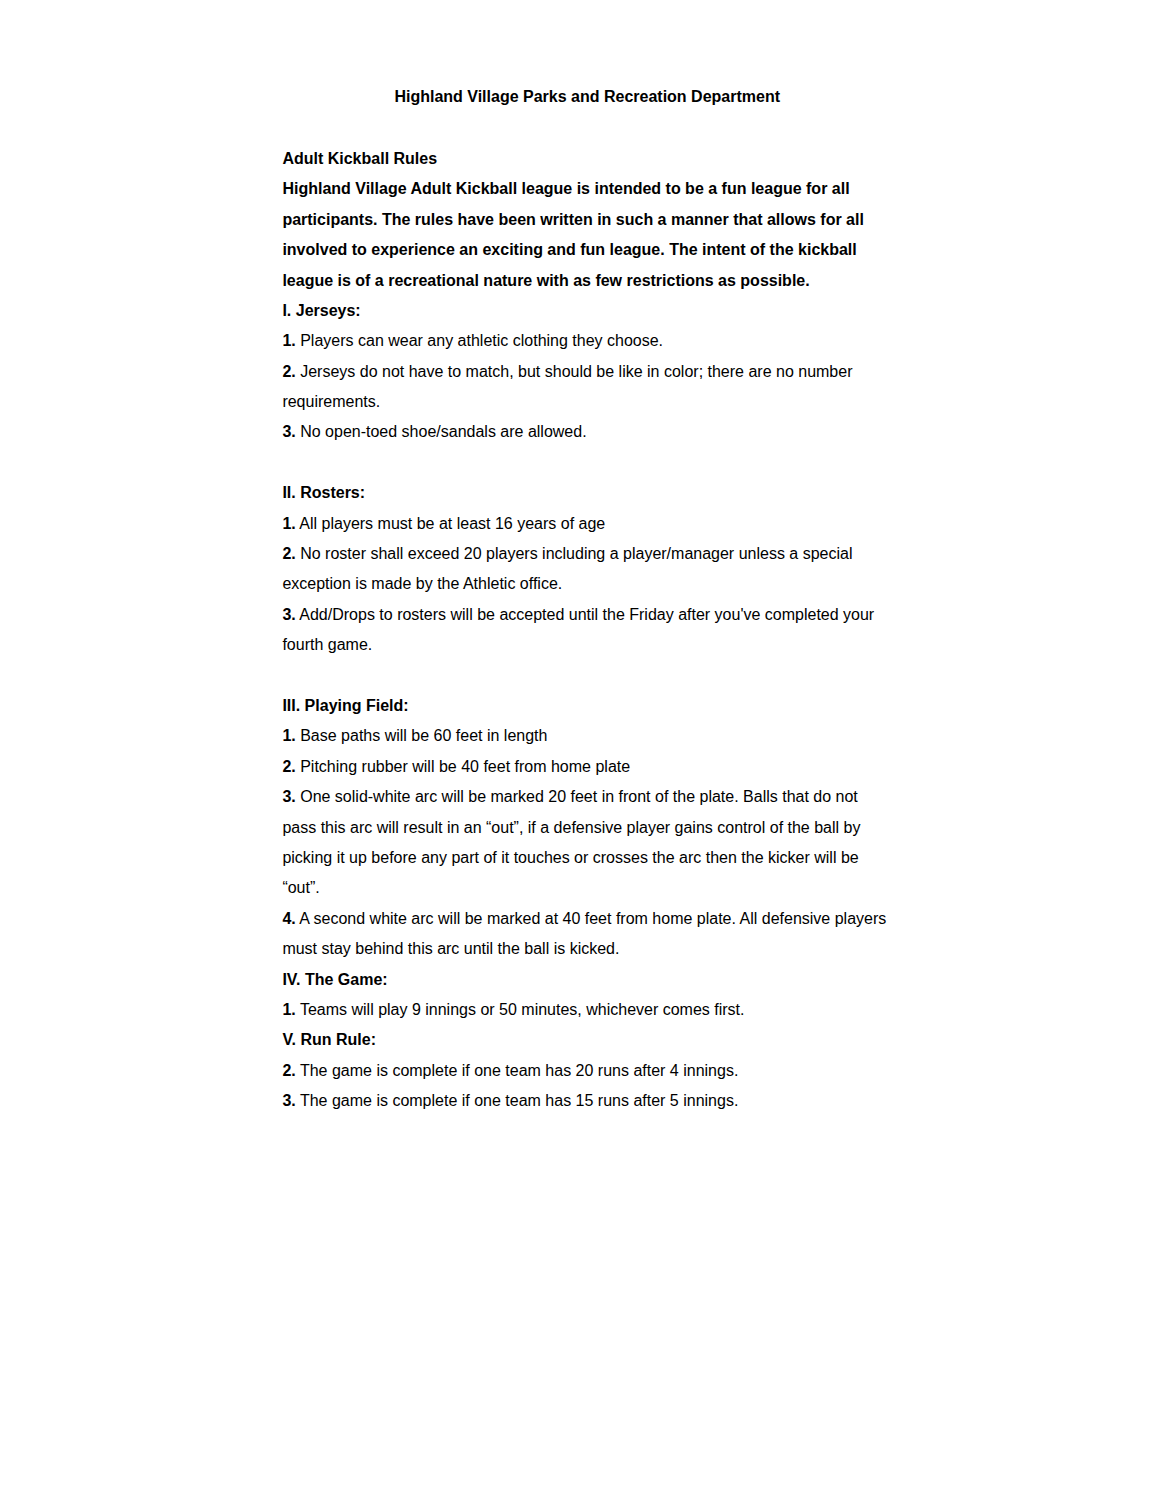Highland Village Parks and Recreation Department
Adult Kickball Rules
Highland Village Adult Kickball league is intended to be a fun league for all participants. The rules have been written in such a manner that allows for all involved to experience an exciting and fun league. The intent of the kickball league is of a recreational nature with as few restrictions as possible.
I. Jerseys:
1. Players can wear any athletic clothing they choose.
2. Jerseys do not have to match, but should be like in color; there are no number requirements.
3. No open-toed shoe/sandals are allowed.
II. Rosters:
1. All players must be at least 16 years of age
2. No roster shall exceed 20 players including a player/manager unless a special exception is made by the Athletic office.
3. Add/Drops to rosters will be accepted until the Friday after you've completed your fourth game.
III. Playing Field:
1. Base paths will be 60 feet in length
2. Pitching rubber will be 40 feet from home plate
3. One solid-white arc will be marked 20 feet in front of the plate. Balls that do not pass this arc will result in an “out”, if a defensive player gains control of the ball by picking it up before any part of it touches or crosses the arc then the kicker will be “out”.
4. A second white arc will be marked at 40 feet from home plate. All defensive players must stay behind this arc until the ball is kicked.
IV. The Game:
1. Teams will play 9 innings or 50 minutes, whichever comes first.
V. Run Rule:
2. The game is complete if one team has 20 runs after 4 innings.
3. The game is complete if one team has 15 runs after 5 innings.